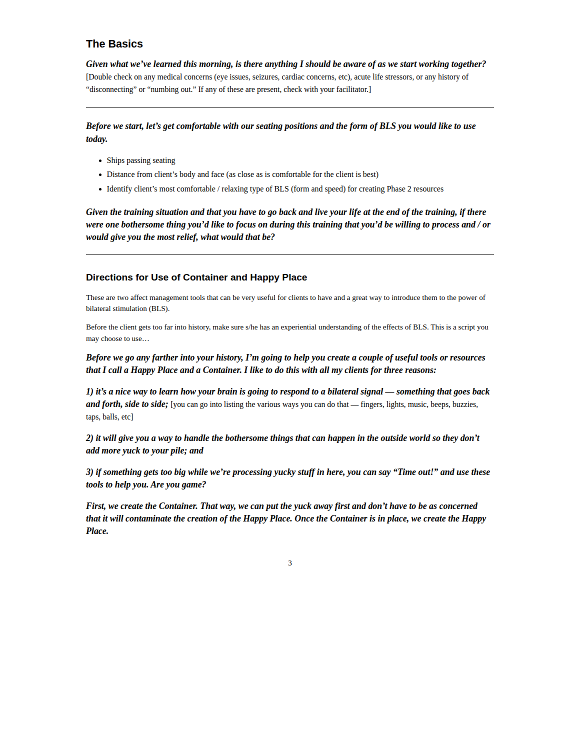The Basics
Given what we’ve learned this morning, is there anything I should be aware of as we start working together? [Double check on any medical concerns (eye issues, seizures, cardiac concerns, etc), acute life stressors, or any history of “disconnecting” or “numbing out.” If any of these are present, check with your facilitator.]
Before we start, let’s get comfortable with our seating positions and the form of BLS you would like to use today.
Ships passing seating
Distance from client’s body and face (as close as is comfortable for the client is best)
Identify client’s most comfortable / relaxing type of BLS (form and speed) for creating Phase 2 resources
Given the training situation and that you have to go back and live your life at the end of the training, if there were one bothersome thing you’d like to focus on during this training that you’d be willing to process and / or would give you the most relief, what would that be?
Directions for Use of Container and Happy Place
These are two affect management tools that can be very useful for clients to have and a great way to introduce them to the power of bilateral stimulation (BLS).
Before the client gets too far into history, make sure s/he has an experiential understanding of the effects of BLS. This is a script you may choose to use…
Before we go any farther into your history, I’m going to help you create a couple of useful tools or resources that I call a Happy Place and a Container. I like to do this with all my clients for three reasons:
1) it’s a nice way to learn how your brain is going to respond to a bilateral signal — something that goes back and forth, side to side; [you can go into listing the various ways you can do that — fingers, lights, music, beeps, buzzies, taps, balls, etc]
2) it will give you a way to handle the bothersome things that can happen in the outside world so they don’t add more yuck to your pile; and
3) if something gets too big while we’re processing yucky stuff in here, you can say “Time out!” and use these tools to help you. Are you game?
First, we create the Container. That way, we can put the yuck away first and don’t have to be as concerned that it will contaminate the creation of the Happy Place. Once the Container is in place, we create the Happy Place.
3